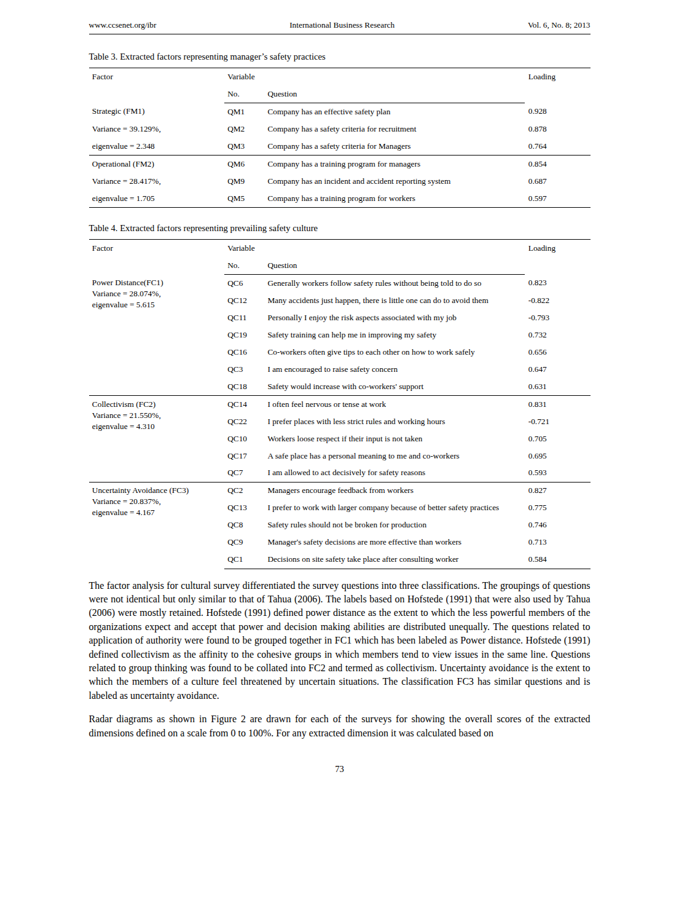www.ccsenet.org/ibr International Business Research Vol. 6, No. 8; 2013
Table 3. Extracted factors representing manager’s safety practices
| Factor | Variable | Loading |
| --- | --- | --- |
| No. | Question |
| Strategic (FM1) | QM1 | Company has an effective safety plan | 0.928 |
| Variance = 39.129%, | QM2 | Company has a safety criteria for recruitment | 0.878 |
| eigenvalue = 2.348 | QM3 | Company has a safety criteria for Managers | 0.764 |
| Operational (FM2) | QM6 | Company has a training program for managers | 0.854 |
| Variance = 28.417%, | QM9 | Company has an incident and accident reporting system | 0.687 |
| eigenvalue = 1.705 | QM5 | Company has a training program for workers | 0.597 |
Table 4. Extracted factors representing prevailing safety culture
| Factor | Variable | Loading |
| --- | --- | --- |
| No. | Question |
| Power Distance(FC1) Variance = 28.074%, eigenvalue = 5.615 | QC6 | Generally workers follow safety rules without being told to do so | 0.823 |
| QC12 | Many accidents just happen, there is little one can do to avoid them | -0.822 |
| QC11 | Personally I enjoy the risk aspects associated with my job | -0.793 |
| QC19 | Safety training can help me in improving my safety | 0.732 |
| QC16 | Co-workers often give tips to each other on how to work safely | 0.656 |
| QC3 | I am encouraged to raise safety concern | 0.647 |
| QC18 | Safety would increase with co-workers' support | 0.631 |
| Collectivism (FC2) Variance = 21.550%, eigenvalue = 4.310 | QC14 | I often feel nervous or tense at work | 0.831 |
| QC22 | I prefer places with less strict rules and working hours | -0.721 |
| QC10 | Workers loose respect if their input is not taken | 0.705 |
| QC17 | A safe place has a personal meaning to me and co-workers | 0.695 |
| QC7 | I am allowed to act decisively for safety reasons | 0.593 |
| Uncertainty Avoidance (FC3) Variance = 20.837%, eigenvalue = 4.167 | QC2 | Managers encourage feedback from workers | 0.827 |
| QC13 | I prefer to work with larger company because of better safety practices | 0.775 |
| QC8 | Safety rules should not be broken for production | 0.746 |
| QC9 | Manager's safety decisions are more effective than workers | 0.713 |
| QC1 | Decisions on site safety take place after consulting worker | 0.584 |
The factor analysis for cultural survey differentiated the survey questions into three classifications. The groupings of questions were not identical but only similar to that of Tahua (2006). The labels based on Hofstede (1991) that were also used by Tahua (2006) were mostly retained. Hofstede (1991) defined power distance as the extent to which the less powerful members of the organizations expect and accept that power and decision making abilities are distributed unequally. The questions related to application of authority were found to be grouped together in FC1 which has been labeled as Power distance. Hofstede (1991) defined collectivism as the affinity to the cohesive groups in which members tend to view issues in the same line. Questions related to group thinking was found to be collated into FC2 and termed as collectivism. Uncertainty avoidance is the extent to which the members of a culture feel threatened by uncertain situations. The classification FC3 has similar questions and is labeled as uncertainty avoidance.
Radar diagrams as shown in Figure 2 are drawn for each of the surveys for showing the overall scores of the extracted dimensions defined on a scale from 0 to 100%. For any extracted dimension it was calculated based on
73